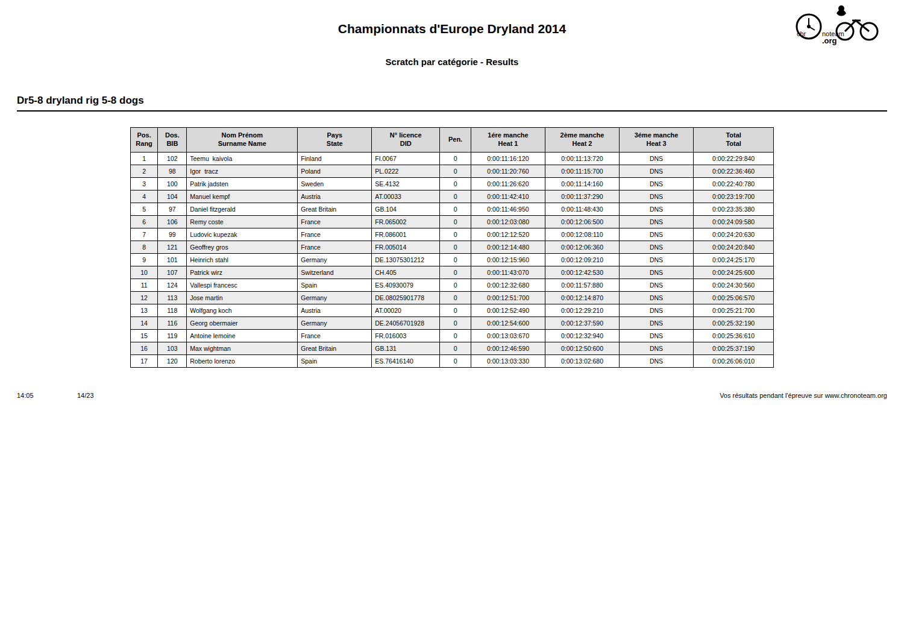.org noteam chr
Championnats d'Europe Dryland 2014
Scratch par catégorie - Results
Dr5-8 dryland rig 5-8 dogs
| Pos. Rang | Dos. BIB | Nom Prénom Surname Name | Pays State | N° licence DID | Pen. | 1ére manche Heat 1 | 2ème manche Heat 2 | 3éme manche Heat 3 | Total Total |
| --- | --- | --- | --- | --- | --- | --- | --- | --- | --- |
| 1 | 102 | Teemu kaivola | Finland | FI.0067 | 0 | 0:00:11:16:120 | 0:00:11:13:720 | DNS | 0:00:22:29:840 |
| 2 | 98 | Igor tracz | Poland | PL.0222 | 0 | 0:00:11:20:760 | 0:00:11:15:700 | DNS | 0:00:22:36:460 |
| 3 | 100 | Patrik jadsten | Sweden | SE.4132 | 0 | 0:00:11:26:620 | 0:00:11:14:160 | DNS | 0:00:22:40:780 |
| 4 | 104 | Manuel kempf | Austria | AT.00033 | 0 | 0:00:11:42:410 | 0:00:11:37:290 | DNS | 0:00:23:19:700 |
| 5 | 97 | Daniel fitzgerald | Great Britain | GB.104 | 0 | 0:00:11:46:950 | 0:00:11:48:430 | DNS | 0:00:23:35:380 |
| 6 | 106 | Remy coste | France | FR.065002 | 0 | 0:00:12:03:080 | 0:00:12:06:500 | DNS | 0:00:24:09:580 |
| 7 | 99 | Ludovic kupezak | France | FR.086001 | 0 | 0:00:12:12:520 | 0:00:12:08:110 | DNS | 0:00:24:20:630 |
| 8 | 121 | Geoffrey gros | France | FR.005014 | 0 | 0:00:12:14:480 | 0:00:12:06:360 | DNS | 0:00:24:20:840 |
| 9 | 101 | Heinrich stahl | Germany | DE.13075301212 | 0 | 0:00:12:15:960 | 0:00:12:09:210 | DNS | 0:00:24:25:170 |
| 10 | 107 | Patrick wirz | Switzerland | CH.405 | 0 | 0:00:11:43:070 | 0:00:12:42:530 | DNS | 0:00:24:25:600 |
| 11 | 124 | Vallespi francesc | Spain | ES.40930079 | 0 | 0:00:12:32:680 | 0:00:11:57:880 | DNS | 0:00:24:30:560 |
| 12 | 113 | Jose martin | Germany | DE.08025901778 | 0 | 0:00:12:51:700 | 0:00:12:14:870 | DNS | 0:00:25:06:570 |
| 13 | 118 | Wolfgang koch | Austria | AT.00020 | 0 | 0:00:12:52:490 | 0:00:12:29:210 | DNS | 0:00:25:21:700 |
| 14 | 116 | Georg obermaier | Germany | DE.24056701928 | 0 | 0:00:12:54:600 | 0:00:12:37:590 | DNS | 0:00:25:32:190 |
| 15 | 119 | Antoine lemoine | France | FR.016003 | 0 | 0:00:13:03:670 | 0:00:12:32:940 | DNS | 0:00:25:36:610 |
| 16 | 103 | Max wightman | Great Britain | GB.131 | 0 | 0:00:12:46:590 | 0:00:12:50:600 | DNS | 0:00:25:37:190 |
| 17 | 120 | Roberto lorenzo | Spain | ES.76416140 | 0 | 0:00:13:03:330 | 0:00:13:02:680 | DNS | 0:00:26:06:010 |
14:05 14/23 Vos résultats pendant l'épreuve sur www.chronoteam.org